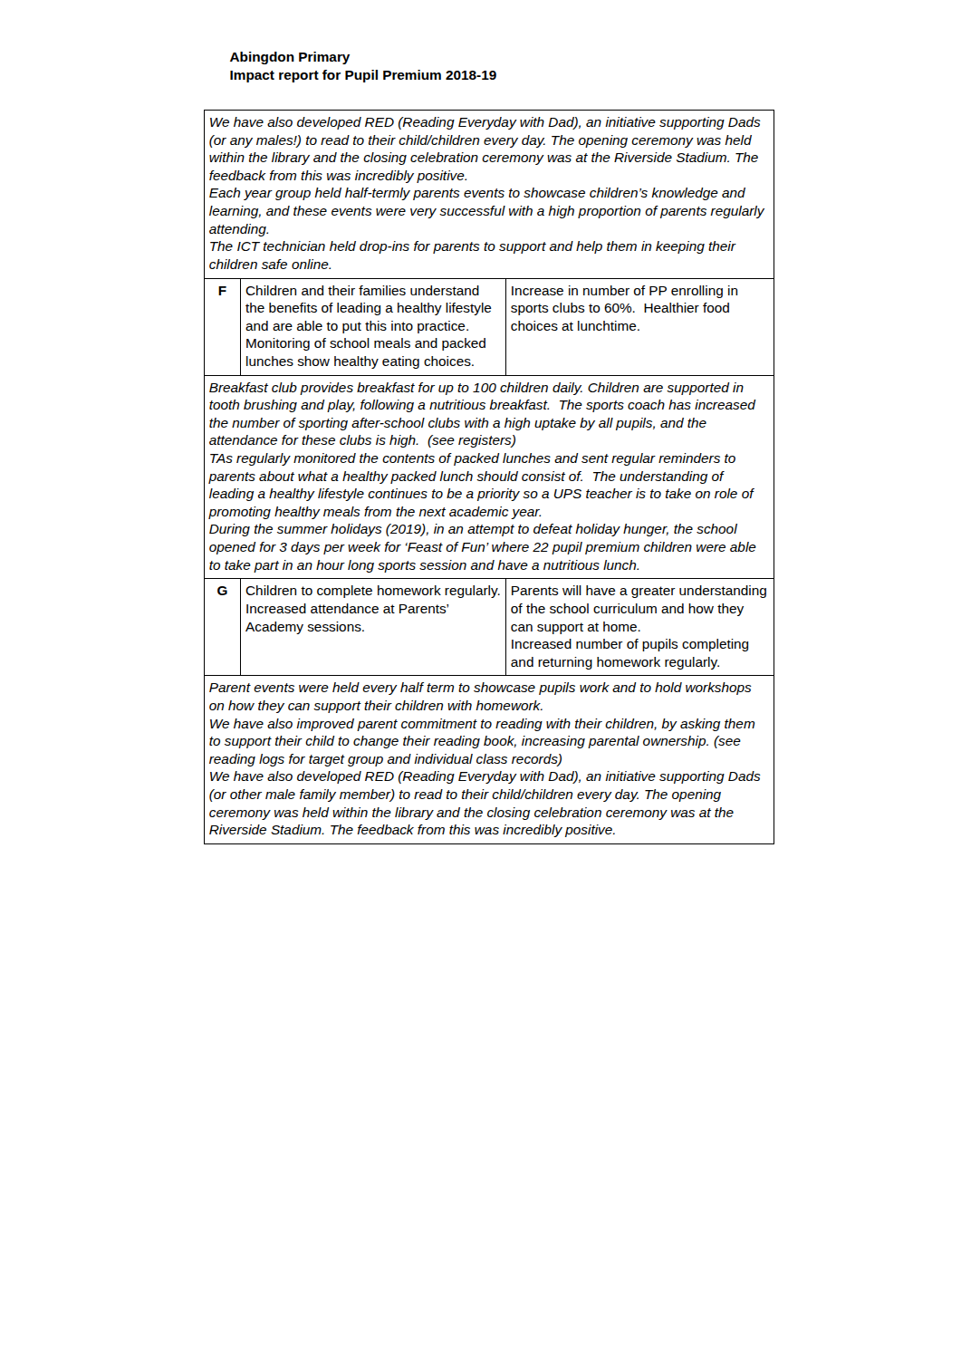Abingdon Primary
Impact report for Pupil Premium 2018-19
| We have also developed RED (Reading Everyday with Dad), an initiative supporting Dads (or any males!) to read to their child/children every day. The opening ceremony was held within the library and the closing celebration ceremony was at the Riverside Stadium. The feedback from this was incredibly positive. Each year group held half-termly parents events to showcase children’s knowledge and learning, and these events were very successful with a high proportion of parents regularly attending. The ICT technician held drop-ins for parents to support and help them in keeping their children safe online. |
| F | Children and their families understand the benefits of leading a healthy lifestyle and are able to put this into practice. Monitoring of school meals and packed lunches show healthy eating choices. | Increase in number of PP enrolling in sports clubs to 60%. Healthier food choices at lunchtime. |
| Breakfast club provides breakfast for up to 100 children daily. Children are supported in tooth brushing and play, following a nutritious breakfast. The sports coach has increased the number of sporting after-school clubs with a high uptake by all pupils, and the attendance for these clubs is high. (see registers) TAs regularly monitored the contents of packed lunches and sent regular reminders to parents about what a healthy packed lunch should consist of. The understanding of leading a healthy lifestyle continues to be a priority so a UPS teacher is to take on role of promoting healthy meals from the next academic year. During the summer holidays (2019), in an attempt to defeat holiday hunger, the school opened for 3 days per week for ‘Feast of Fun’ where 22 pupil premium children were able to take part in an hour long sports session and have a nutritious lunch. |
| G | Children to complete homework regularly. Increased attendance at Parents’ Academy sessions. | Parents will have a greater understanding of the school curriculum and how they can support at home. Increased number of pupils completing and returning homework regularly. |
| Parent events were held every half term to showcase pupils work and to hold workshops on how they can support their children with homework. We have also improved parent commitment to reading with their children, by asking them to support their child to change their reading book, increasing parental ownership. (see reading logs for target group and individual class records) We have also developed RED (Reading Everyday with Dad), an initiative supporting Dads (or other male family member) to read to their child/children every day. The opening ceremony was held within the library and the closing celebration ceremony was at the Riverside Stadium. The feedback from this was incredibly positive. |